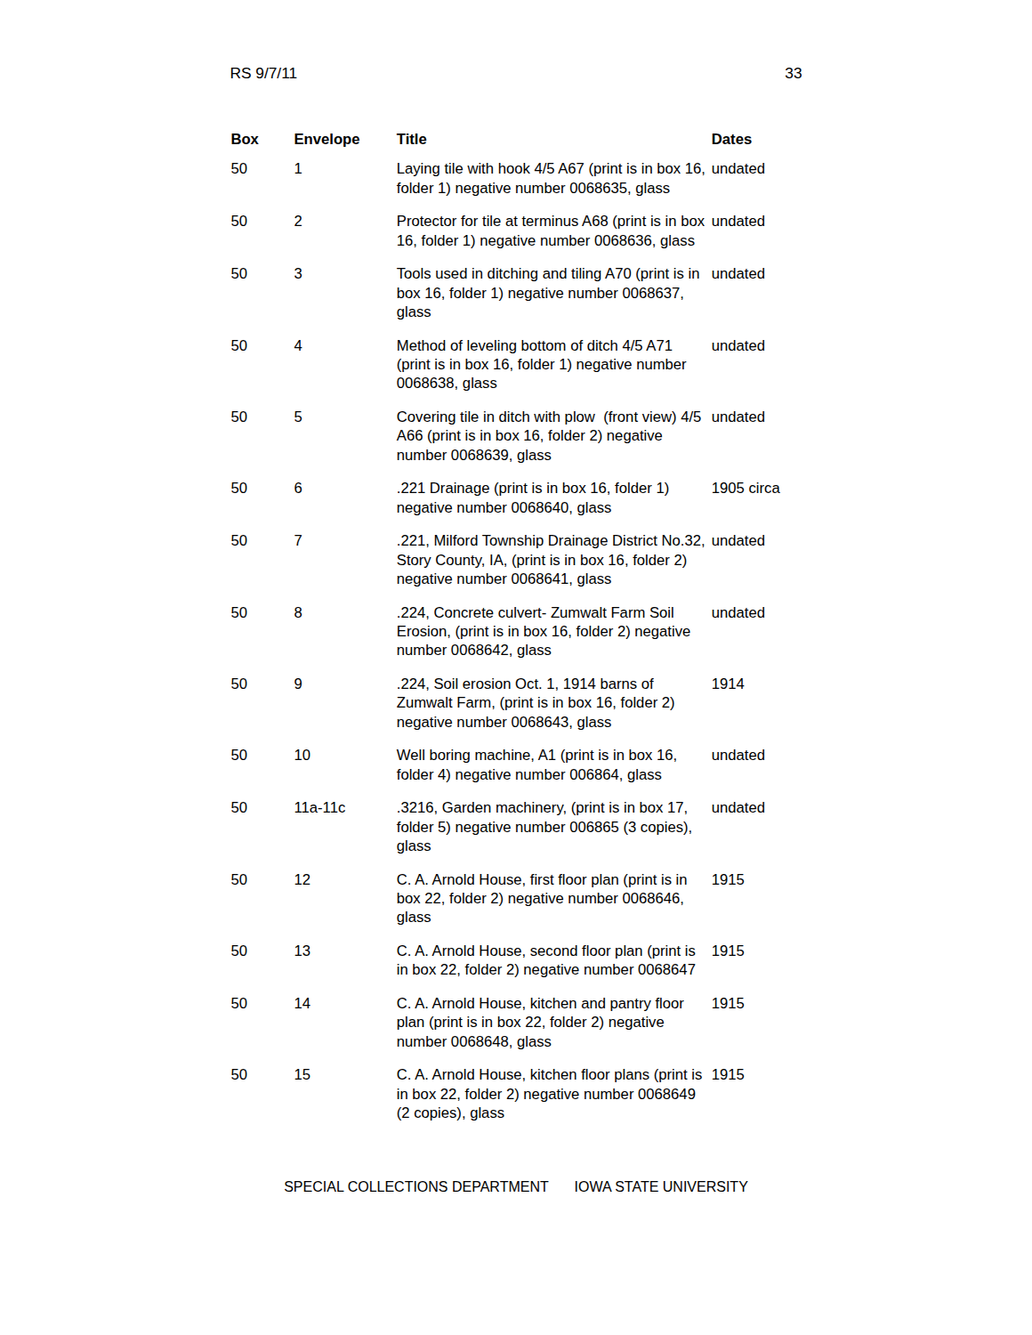RS 9/7/11
33
| Box | Envelope | Title | Dates |
| --- | --- | --- | --- |
| 50 | 1 | Laying tile with hook 4/5 A67 (print is in box 16, folder 1) negative number 0068635, glass | undated |
| 50 | 2 | Protector for tile at terminus A68 (print is in box 16, folder 1) negative number 0068636, glass | undated |
| 50 | 3 | Tools used in ditching and tiling A70 (print is in box 16, folder 1) negative number 0068637, glass | undated |
| 50 | 4 | Method of leveling bottom of ditch 4/5 A71 (print is in box 16, folder 1) negative number 0068638, glass | undated |
| 50 | 5 | Covering tile in ditch with plow (front view) 4/5 A66 (print is in box 16, folder 2) negative number 0068639, glass | undated |
| 50 | 6 | .221 Drainage (print is in box 16, folder 1) negative number 0068640, glass | 1905 circa |
| 50 | 7 | .221, Milford Township Drainage District No.32, Story County, IA, (print is in box 16, folder 2) negative number 0068641, glass | undated |
| 50 | 8 | .224, Concrete culvert- Zumwalt Farm Soil Erosion, (print is in box 16, folder 2) negative number 0068642, glass | undated |
| 50 | 9 | .224, Soil erosion Oct. 1, 1914 barns of Zumwalt Farm, (print is in box 16, folder 2) negative number 0068643, glass | 1914 |
| 50 | 10 | Well boring machine, A1 (print is in box 16, folder 4) negative number 006864, glass | undated |
| 50 | 11a-11c | .3216, Garden machinery, (print is in box 17, folder 5) negative number 006865 (3 copies), glass | undated |
| 50 | 12 | C. A. Arnold House, first floor plan (print is in box 22, folder 2) negative number 0068646, glass | 1915 |
| 50 | 13 | C. A. Arnold House, second floor plan (print is in box 22, folder 2) negative number 0068647 | 1915 |
| 50 | 14 | C. A. Arnold House, kitchen and pantry floor plan (print is in box 22, folder 2) negative number 0068648, glass | 1915 |
| 50 | 15 | C. A. Arnold House, kitchen floor plans (print is in box 22, folder 2) negative number 0068649 (2 copies), glass | 1915 |
SPECIAL COLLECTIONS DEPARTMENT IOWA STATE UNIVERSITY